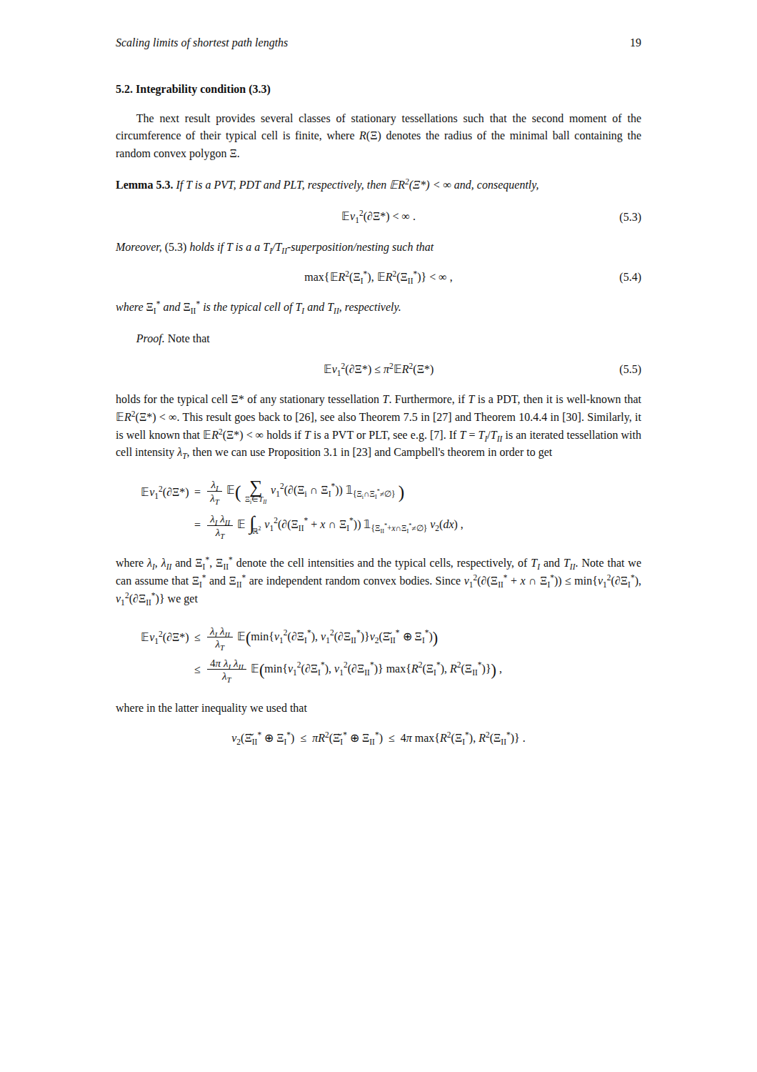Scaling limits of shortest path lengths 19
5.2. Integrability condition (3.3)
The next result provides several classes of stationary tessellations such that the second moment of the circumference of their typical cell is finite, where R(Ξ) denotes the radius of the minimal ball containing the random convex polygon Ξ.
Lemma 5.3. If T is a PVT, PDT and PLT, respectively, then 𝔼R2(Ξ*) < ∞ and, consequently,
𝔼ν12(∂Ξ*) < ∞ . (5.3)
Moreover, (5.3) holds if T is a a TI/TII-superposition/nesting such that
max{𝔼R2(ΞI*), 𝔼R2(ΞII*)} < ∞ , (5.4)
where ΞI* and ΞII* is the typical cell of TI and TII, respectively.
Proof. Note that
𝔼ν12(∂Ξ*) ≤ π2𝔼R2(Ξ*) (5.5)
holds for the typical cell Ξ* of any stationary tessellation T. Furthermore, if T is a PDT, then it is well-known that 𝔼R2(Ξ*) < ∞. This result goes back to [26], see also Theorem 7.5 in [27] and Theorem 10.4.4 in [30]. Similarly, it is well known that 𝔼R2(Ξ*) < ∞ holds if T is a PVT or PLT, see e.g. [7]. If T = TI/TII is an iterated tessellation with cell intensity λT, then we can use Proposition 3.1 in [23] and Campbell's theorem in order to get
𝔼ν12(∂Ξ*)
=
λI λT 𝔼( ∑Ξi∈TII ν12(∂(Ξi ∩ ΞI*)) 𝟙{Ξi∩ΞI*≠∅} )
=
λI λII λT 𝔼 ∫ℝ2 ν12(∂(ΞII* + x ∩ ΞI*)) 𝟙{ΞII*+x∩ΞI*≠∅} ν2(dx) ,
where λI, λII and ΞI*, ΞII* denote the cell intensities and the typical cells, respectively, of TI and TII. Note that we can assume that ΞI* and ΞII* are independent random convex bodies. Since ν12(∂(ΞII* + x ∩ ΞI*)) ≤ min{ν12(∂ΞI*), ν12(∂ΞII*)} we get
𝔼ν12(∂Ξ*)
≤
λI λII λT 𝔼(min{ν12(∂ΞI*), ν12(∂ΞII*)}ν2(Ξ̌II* ⊕ ΞI*))
≤
4π λI λII λT 𝔼(min{ν12(∂ΞI*), ν12(∂ΞII*)} max{R2(ΞI*), R2(ΞII*)}) ,
where in the latter inequality we used that
ν2(Ξ̌II* ⊕ ΞI*) ≤ πR2(Ξ̌I* ⊕ ΞII*) ≤ 4π max{R2(ΞI*), R2(ΞII*)} .